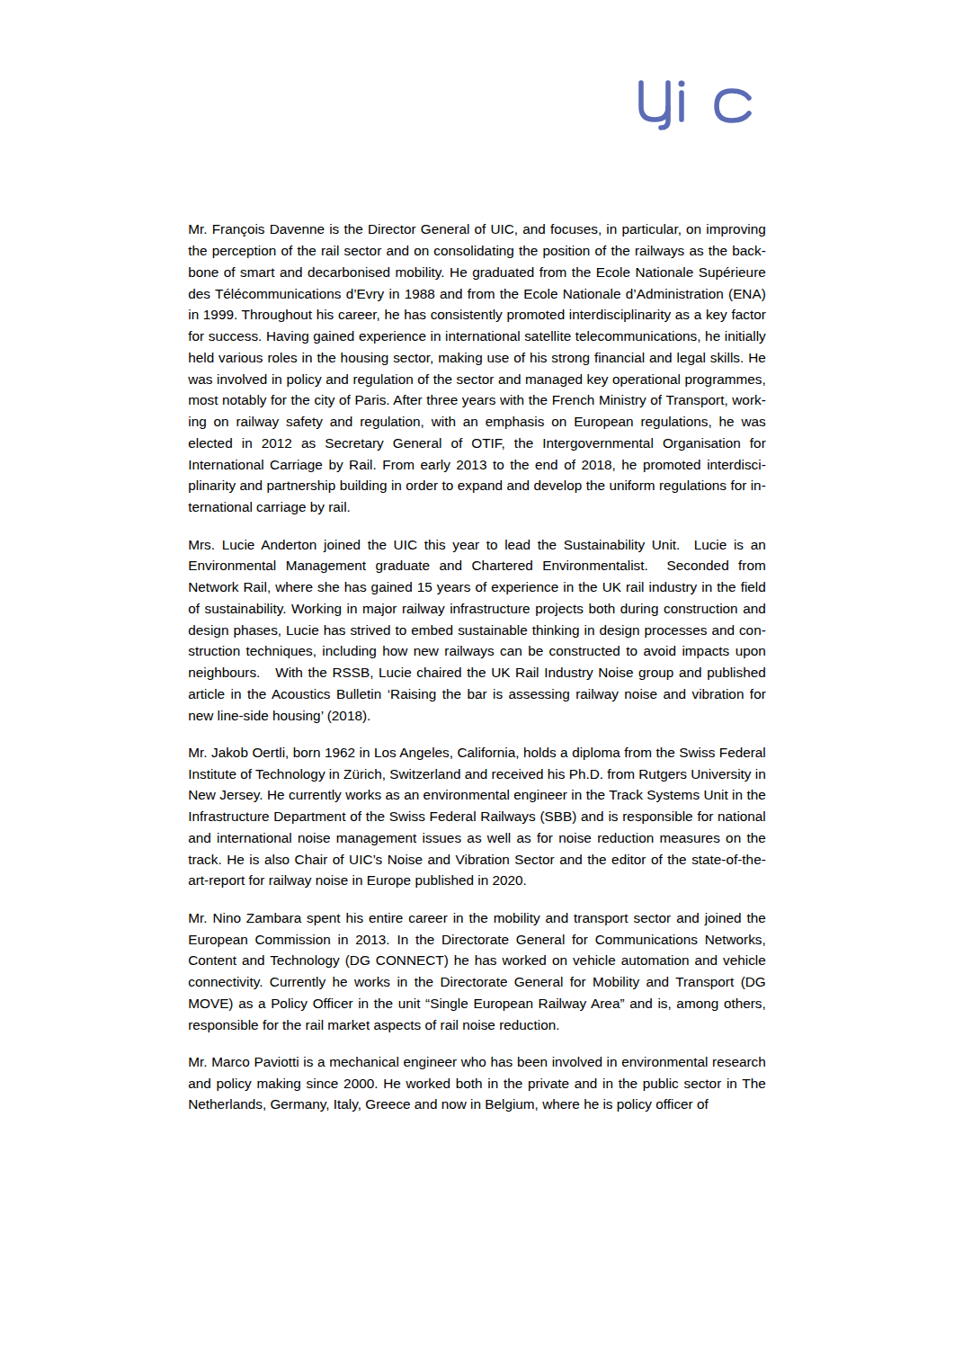Mr. François Davenne is the Director General of UIC, and focuses, in particular, on improving the perception of the rail sector and on consolidating the position of the railways as the backbone of smart and decarbonised mobility. He graduated from the Ecole Nationale Supérieure des Télécommunications d’Evry in 1988 and from the Ecole Nationale d’Administration (ENA) in 1999. Throughout his career, he has consistently promoted interdisciplinarity as a key factor for success. Having gained experience in international satellite telecommunications, he initially held various roles in the housing sector, making use of his strong financial and legal skills. He was involved in policy and regulation of the sector and managed key operational programmes, most notably for the city of Paris. After three years with the French Ministry of Transport, working on railway safety and regulation, with an emphasis on European regulations, he was elected in 2012 as Secretary General of OTIF, the Intergovernmental Organisation for International Carriage by Rail. From early 2013 to the end of 2018, he promoted interdisciplinarity and partnership building in order to expand and develop the uniform regulations for international carriage by rail.
Mrs. Lucie Anderton joined the UIC this year to lead the Sustainability Unit. Lucie is an Environmental Management graduate and Chartered Environmentalist. Seconded from Network Rail, where she has gained 15 years of experience in the UK rail industry in the field of sustainability. Working in major railway infrastructure projects both during construction and design phases, Lucie has strived to embed sustainable thinking in design processes and construction techniques, including how new railways can be constructed to avoid impacts upon neighbours. With the RSSB, Lucie chaired the UK Rail Industry Noise group and published article in the Acoustics Bulletin ‘Raising the bar is assessing railway noise and vibration for new line-side housing’ (2018).
Mr. Jakob Oertli, born 1962 in Los Angeles, California, holds a diploma from the Swiss Federal Institute of Technology in Zürich, Switzerland and received his Ph.D. from Rutgers University in New Jersey. He currently works as an environmental engineer in the Track Systems Unit in the Infrastructure Department of the Swiss Federal Railways (SBB) and is responsible for national and international noise management issues as well as for noise reduction measures on the track. He is also Chair of UIC’s Noise and Vibration Sector and the editor of the state-of-the-art-report for railway noise in Europe published in 2020.
Mr. Nino Zambara spent his entire career in the mobility and transport sector and joined the European Commission in 2013. In the Directorate General for Communications Networks, Content and Technology (DG CONNECT) he has worked on vehicle automation and vehicle connectivity. Currently he works in the Directorate General for Mobility and Transport (DG MOVE) as a Policy Officer in the unit “Single European Railway Area” and is, among others, responsible for the rail market aspects of rail noise reduction.
Mr. Marco Paviotti is a mechanical engineer who has been involved in environmental research and policy making since 2000. He worked both in the private and in the public sector in The Netherlands, Germany, Italy, Greece and now in Belgium, where he is policy officer of